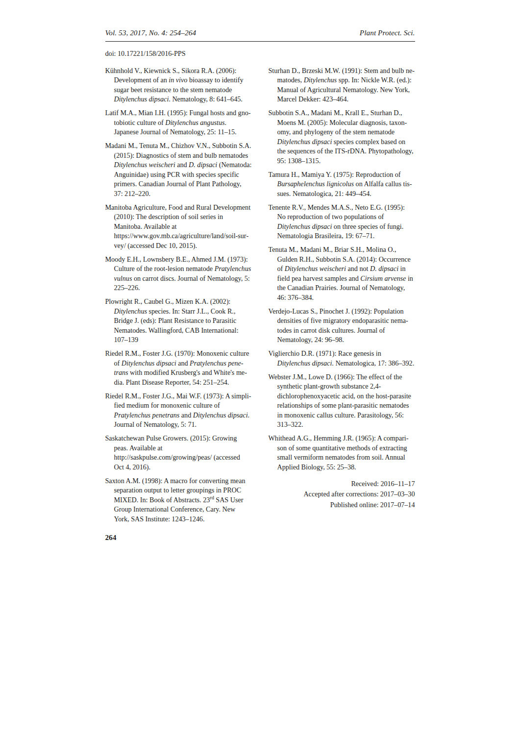Vol. 53, 2017, No. 4: 254–264
Plant Protect. Sci.
doi: 10.17221/158/2016-PPS
Kühnhold V., Kiewnick S., Sikora R.A. (2006): Development of an in vivo bioassay to identify sugar beet resistance to the stem nematode Ditylenchus dipsaci. Nematology, 8: 641–645.
Latif M.A., Mian I.H. (1995): Fungal hosts and gnotobiotic culture of Ditylenchus angustus. Japanese Journal of Nematology, 25: 11–15.
Madani M., Tenuta M., Chizhov V.N., Subbotin S.A. (2015): Diagnostics of stem and bulb nematodes Ditylenchus weischeri and D. dipsaci (Nematoda: Anguinidae) using PCR with species specific primers. Canadian Journal of Plant Pathology, 37: 212–220.
Manitoba Agriculture, Food and Rural Development (2010): The description of soil series in Manitoba. Available at https://www.gov.mb.ca/agriculture/land/soil-survey/ (accessed Dec 10, 2015).
Moody E.H., Lownsbery B.E., Ahmed J.M. (1973): Culture of the root-lesion nematode Pratylenchus vulnus on carrot discs. Journal of Nematology, 5: 225–226.
Plowright R., Caubel G., Mizen K.A. (2002): Ditylenchus species. In: Starr J.L., Cook R., Bridge J. (eds): Plant Resistance to Parasitic Nematodes. Wallingford, CAB International: 107–139
Riedel R.M., Foster J.G. (1970): Monoxenic culture of Ditylenchus dipsaci and Pratylenchus penetrans with modified Krusberg's and White's media. Plant Disease Reporter, 54: 251–254.
Riedel R.M., Foster J.G., Mai W.F. (1973): A simplified medium for monoxenic culture of Pratylenchus penetrans and Ditylenchus dipsaci. Journal of Nematology, 5: 71.
Saskatchewan Pulse Growers. (2015): Growing peas. Available at http://saskpulse.com/growing/peas/ (accessed Oct 4, 2016).
Saxton A.M. (1998): A macro for converting mean separation output to letter groupings in PROC MIXED. In: Book of Abstracts. 23rd SAS User Group International Conference, Cary. New York, SAS Institute: 1243–1246.
Sturhan D., Brzeski M.W. (1991): Stem and bulb nematodes, Ditylenchus spp. In: Nickle W.R. (ed.): Manual of Agricultural Nematology. New York, Marcel Dekker: 423–464.
Subbotin S.A., Madani M., Krall E., Sturhan D., Moens M. (2005): Molecular diagnosis, taxonomy, and phylogeny of the stem nematode Ditylenchus dipsaci species complex based on the sequences of the ITS-rDNA. Phytopathology, 95: 1308–1315.
Tamura H., Mamiya Y. (1975): Reproduction of Bursaphelenchus lignicolus on Alfalfa callus tissues. Nematologica, 21: 449–454.
Tenente R.V., Mendes M.A.S., Neto E.G. (1995): No reproduction of two populations of Ditylenchus dipsaci on three species of fungi. Nematologia Brasileira, 19: 67–71.
Tenuta M., Madani M., Briar S.H., Molina O., Gulden R.H., Subbotin S.A. (2014): Occurrence of Ditylenchus weischeri and not D. dipsaci in field pea harvest samples and Cirsium arvense in the Canadian Prairies. Journal of Nematology, 46: 376–384.
Verdejo-Lucas S., Pinochet J. (1992): Population densities of five migratory endoparasitic nematodes in carrot disk cultures. Journal of Nematology, 24: 96–98.
Viglierchio D.R. (1971): Race genesis in Ditylenchus dipsaci. Nematologica, 17: 386–392.
Webster J.M., Lowe D. (1966): The effect of the synthetic plant-growth substance 2,4-dichlorophenoxyacetic acid, on the host-parasite relationships of some plant-parasitic nematodes in monoxenic callus culture. Parasitology, 56: 313–322.
Whithead A.G., Hemming J.R. (1965): A comparison of some quantitative methods of extracting small vermiform nematodes from soil. Annual Applied Biology, 55: 25–38.
Received: 2016–11–17
Accepted after corrections: 2017–03–30
Published online: 2017–07–14
264